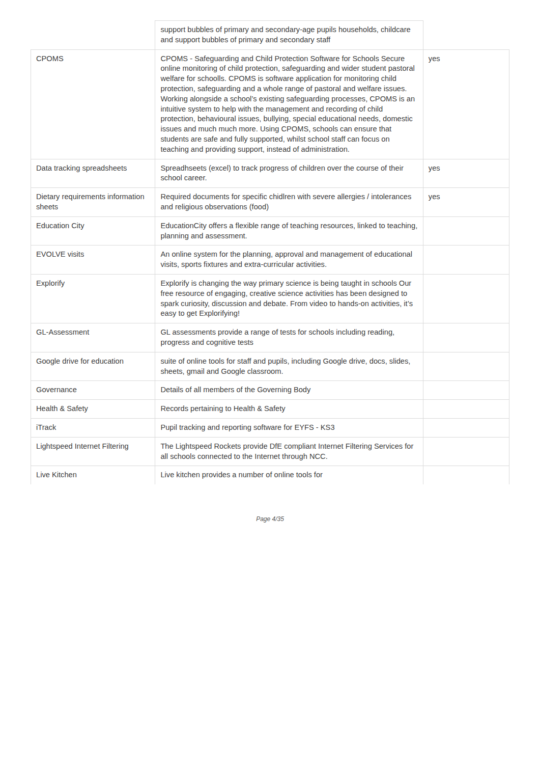| | support bubbles of primary and secondary-age pupils households, childcare and support bubbles of primary and secondary staff | |
| CPOMS | CPOMS - Safeguarding and Child Protection Software for Schools Secure online monitoring of child protection, safeguarding and wider student pastoral welfare for schoolls. CPOMS is software application for monitoring child protection, safeguarding and a whole range of pastoral and welfare issues. Working alongside a school’s existing safeguarding processes, CPOMS is an intuitive system to help with the management and recording of child protection, behavioural issues, bullying, special educational needs, domestic issues and much much more. Using CPOMS, schools can ensure that students are safe and fully supported, whilst school staff can focus on teaching and providing support, instead of administration. | yes |
| Data tracking spreadsheets | Spreadhseets (excel) to track progress of children over the course of their school career. | yes |
| Dietary requirements information sheets | Required documents for specific chidlren with severe allergies / intolerances and religious observations (food) | yes |
| Education City | EducationCity offers a flexible range of teaching resources, linked to teaching, planning and assessment. | |
| EVOLVE visits | An online system for the planning, approval and management of educational visits, sports fixtures and extra-curricular activities. | |
| Explorify | Explorify is changing the way primary science is being taught in schools Our free resource of engaging, creative science activities has been designed to spark curiosity, discussion and debate. From video to hands-on activities, it’s easy to get Explorifying! | |
| GL-Assessment | GL assessments provide a range of tests for schools including reading, progress and cognitive tests | |
| Google drive for education | suite of online tools for staff and pupils, including Google drive, docs, slides, sheets, gmail and Google classroom. | |
| Governance | Details of all members of the Governing Body | |
| Health & Safety | Records pertaining to Health & Safety | |
| iTrack | Pupil tracking and reporting software for EYFS - KS3 | |
| Lightspeed Internet Filtering | The Lightspeed Rockets provide DfE compliant Internet Filtering Services for all schools connected to the Internet through NCC. | |
| Live Kitchen | Live kitchen provides a number of online tools for | |
Page 4/35